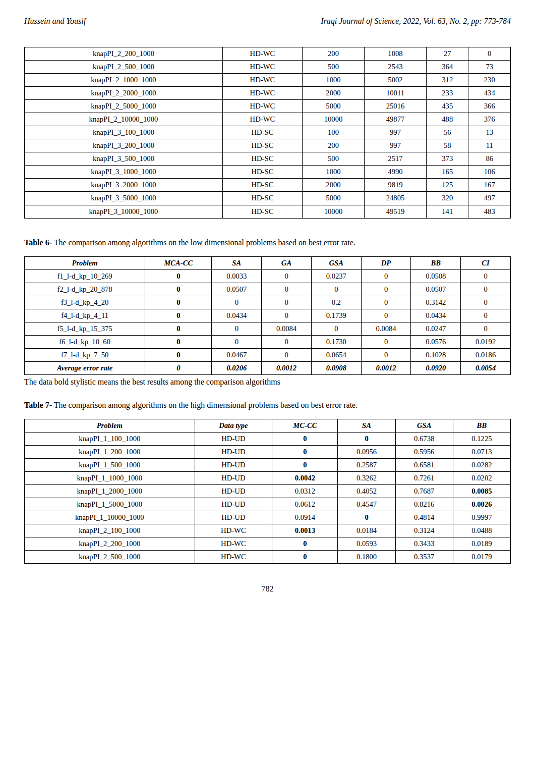Hussein and Yousif
Iraqi Journal of Science, 2022, Vol. 63, No. 2, pp: 773-784
| knapPI_2_200_1000 | HD-WC | 200 | 1008 | 27 | 0 |
| knapPI_2_500_1000 | HD-WC | 500 | 2543 | 364 | 73 |
| knapPI_2_1000_1000 | HD-WC | 1000 | 5002 | 312 | 230 |
| knapPI_2_2000_1000 | HD-WC | 2000 | 10011 | 233 | 434 |
| knapPI_2_5000_1000 | HD-WC | 5000 | 25016 | 435 | 366 |
| knapPI_2_10000_1000 | HD-WC | 10000 | 49877 | 488 | 376 |
| knapPI_3_100_1000 | HD-SC | 100 | 997 | 56 | 13 |
| knapPI_3_200_1000 | HD-SC | 200 | 997 | 58 | 11 |
| knapPI_3_500_1000 | HD-SC | 500 | 2517 | 373 | 86 |
| knapPI_3_1000_1000 | HD-SC | 1000 | 4990 | 165 | 106 |
| knapPI_3_2000_1000 | HD-SC | 2000 | 9819 | 125 | 167 |
| knapPI_3_5000_1000 | HD-SC | 5000 | 24805 | 320 | 497 |
| knapPI_3_10000_1000 | HD-SC | 10000 | 49519 | 141 | 483 |
Table 6- The comparison among algorithms on the low dimensional problems based on best error rate.
| Problem | MCA-CC | SA | GA | GSA | DP | BB | CI |
| --- | --- | --- | --- | --- | --- | --- | --- |
| f1_l-d_kp_10_269 | 0 | 0.0033 | 0 | 0.0237 | 0 | 0.0508 | 0 |
| f2_l-d_kp_20_878 | 0 | 0.0507 | 0 | 0 | 0 | 0.0507 | 0 |
| f3_l-d_kp_4_20 | 0 | 0 | 0 | 0.2 | 0 | 0.3142 | 0 |
| f4_l-d_kp_4_11 | 0 | 0.0434 | 0 | 0.1739 | 0 | 0.0434 | 0 |
| f5_l-d_kp_15_375 | 0 | 0 | 0.0084 | 0 | 0.0084 | 0.0247 | 0 |
| f6_l-d_kp_10_60 | 0 | 0 | 0 | 0.1730 | 0 | 0.0576 | 0.0192 |
| f7_l-d_kp_7_50 | 0 | 0.0467 | 0 | 0.0654 | 0 | 0.1028 | 0.0186 |
| Average error rate | 0 | 0.0206 | 0.0012 | 0.0908 | 0.0012 | 0.0920 | 0.0054 |
The data bold stylistic means the best results among the comparison algorithms
Table 7- The comparison among algorithms on the high dimensional problems based on best error rate.
| Problem | Data type | MC-CC | SA | GSA | BB |
| --- | --- | --- | --- | --- | --- |
| knapPI_1_100_1000 | HD-UD | 0 | 0 | 0.6738 | 0.1225 |
| knapPI_1_200_1000 | HD-UD | 0 | 0.0956 | 0.5956 | 0.0713 |
| knapPI_1_500_1000 | HD-UD | 0 | 0.2587 | 0.6581 | 0.0282 |
| knapPI_1_1000_1000 | HD-UD | 0.0042 | 0.3262 | 0.7261 | 0.0202 |
| knapPI_1_2000_1000 | HD-UD | 0.0312 | 0.4052 | 0.7687 | 0.0085 |
| knapPI_1_5000_1000 | HD-UD | 0.0612 | 0.4547 | 0.8216 | 0.0026 |
| knapPI_1_10000_1000 | HD-UD | 0.0914 | 0 | 0.4814 | 0.9997 |
| knapPI_2_100_1000 | HD-WC | 0.0013 | 0.0184 | 0.3124 | 0.0488 |
| knapPI_2_200_1000 | HD-WC | 0 | 0.0593 | 0.3433 | 0.0189 |
| knapPI_2_500_1000 | HD-WC | 0 | 0.1800 | 0.3537 | 0.0179 |
782